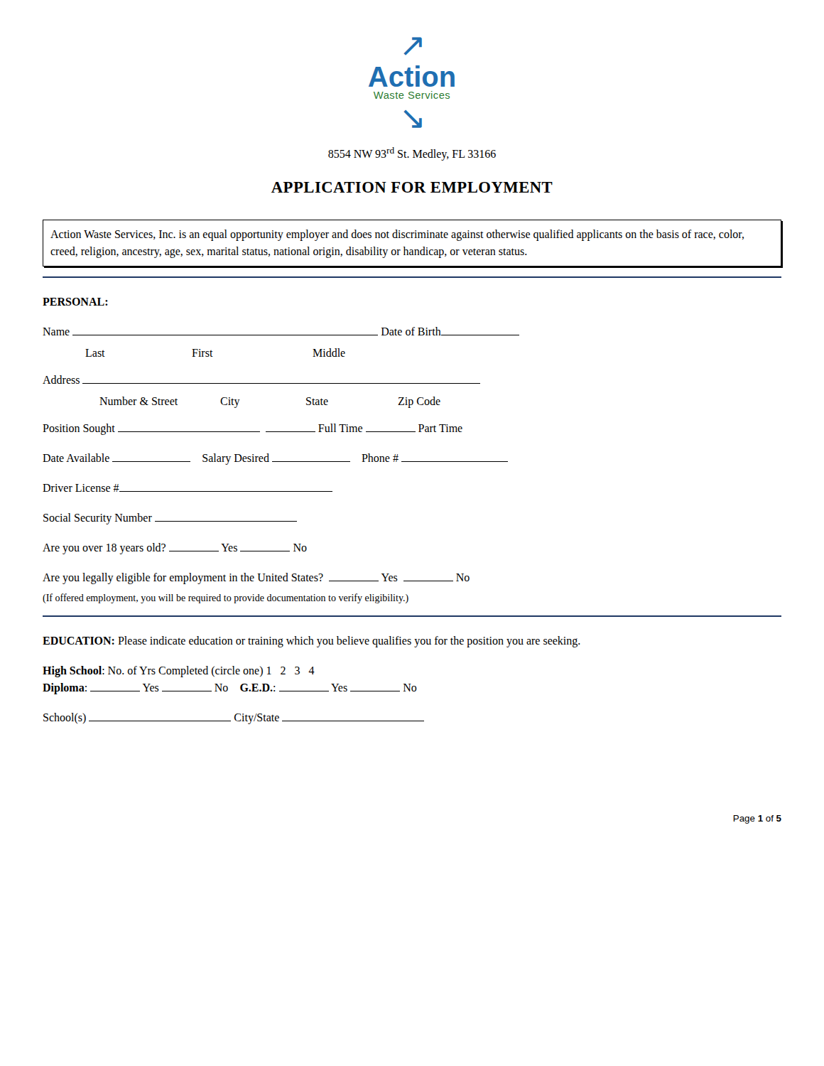↗
Action Waste Services
↘
8554 NW 93rd St. Medley, FL 33166
APPLICATION FOR EMPLOYMENT
Action Waste Services, Inc. is an equal opportunity employer and does not discriminate against otherwise qualified applicants on the basis of race, color, creed, religion, ancestry, age, sex, marital status, national origin, disability or handicap, or veteran status.
PERSONAL:
Name Date of Birth
Last First Middle
Address
Number & Street City State Zip Code
Position Sought Full Time Part Time
Date Available Salary Desired Phone #
Driver License #
Social Security Number
Are you over 18 years old? Yes No
Are you legally eligible for employment in the United States? Yes No
(If offered employment, you will be required to provide documentation to verify eligibility.)
EDUCATION: Please indicate education or training which you believe qualifies you for the position you are seeking.
High School: No. of Yrs Completed (circle one) 1 2 3 4
Diploma: Yes No G.E.D.: Yes No
School(s) City/State
Page 1 of 5